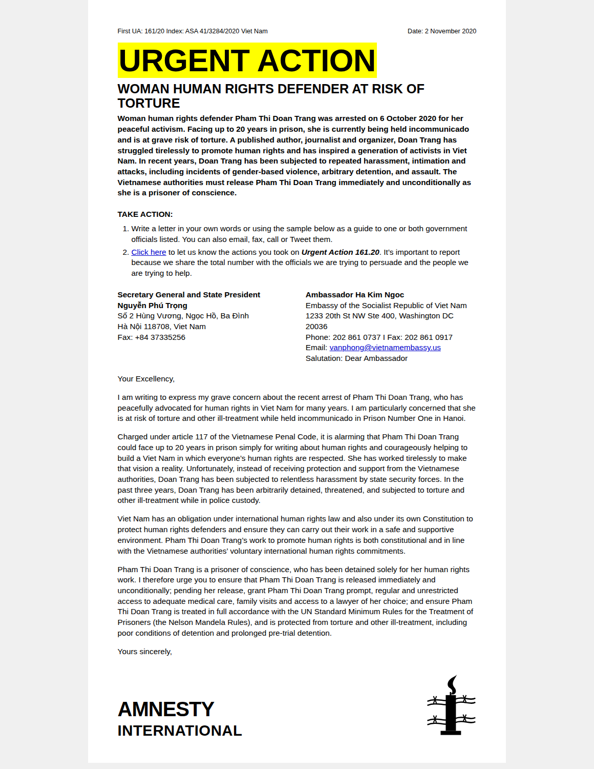First UA: 161/20 Index: ASA 41/3284/2020 Viet Nam Date: 2 November 2020
URGENT ACTION
WOMAN HUMAN RIGHTS DEFENDER AT RISK OF TORTURE
Woman human rights defender Pham Thi Doan Trang was arrested on 6 October 2020 for her peaceful activism. Facing up to 20 years in prison, she is currently being held incommunicado and is at grave risk of torture. A published author, journalist and organizer, Doan Trang has struggled tirelessly to promote human rights and has inspired a generation of activists in Viet Nam. In recent years, Doan Trang has been subjected to repeated harassment, intimation and attacks, including incidents of gender-based violence, arbitrary detention, and assault. The Vietnamese authorities must release Pham Thi Doan Trang immediately and unconditionally as she is a prisoner of conscience.
TAKE ACTION:
Write a letter in your own words or using the sample below as a guide to one or both government officials listed. You can also email, fax, call or Tweet them.
Click here to let us know the actions you took on Urgent Action 161.20. It’s important to report because we share the total number with the officials we are trying to persuade and the people we are trying to help.
Secretary General and State President Nguyễn Phú Trọng
Số 2 Hùng Vương, Ngọc Hồ, Ba Đình
Hà Nội 118708, Viet Nam
Fax: +84 37335256
Ambassador Ha Kim Ngoc
Embassy of the Socialist Republic of Viet Nam
1233 20th St NW Ste 400, Washington DC 20036
Phone: 202 861 0737 I Fax: 202 861 0917
Email: vanphong@vietnamembassy.us
Salutation: Dear Ambassador
Your Excellency,
I am writing to express my grave concern about the recent arrest of Pham Thi Doan Trang, who has peacefully advocated for human rights in Viet Nam for many years. I am particularly concerned that she is at risk of torture and other ill-treatment while held incommunicado in Prison Number One in Hanoi.
Charged under article 117 of the Vietnamese Penal Code, it is alarming that Pham Thi Doan Trang could face up to 20 years in prison simply for writing about human rights and courageously helping to build a Viet Nam in which everyone’s human rights are respected. She has worked tirelessly to make that vision a reality. Unfortunately, instead of receiving protection and support from the Vietnamese authorities, Doan Trang has been subjected to relentless harassment by state security forces. In the past three years, Doan Trang has been arbitrarily detained, threatened, and subjected to torture and other ill-treatment while in police custody.
Viet Nam has an obligation under international human rights law and also under its own Constitution to protect human rights defenders and ensure they can carry out their work in a safe and supportive environment. Pham Thi Doan Trang’s work to promote human rights is both constitutional and in line with the Vietnamese authorities’ voluntary international human rights commitments.
Pham Thi Doan Trang is a prisoner of conscience, who has been detained solely for her human rights work. I therefore urge you to ensure that Pham Thi Doan Trang is released immediately and unconditionally; pending her release, grant Pham Thi Doan Trang prompt, regular and unrestricted access to adequate medical care, family visits and access to a lawyer of her choice; and ensure Pham Thi Doan Trang is treated in full accordance with the UN Standard Minimum Rules for the Treatment of Prisoners (the Nelson Mandela Rules), and is protected from torture and other ill-treatment, including poor conditions of detention and prolonged pre-trial detention.
Yours sincerely,
AMNESTY
INTERNATIONAL